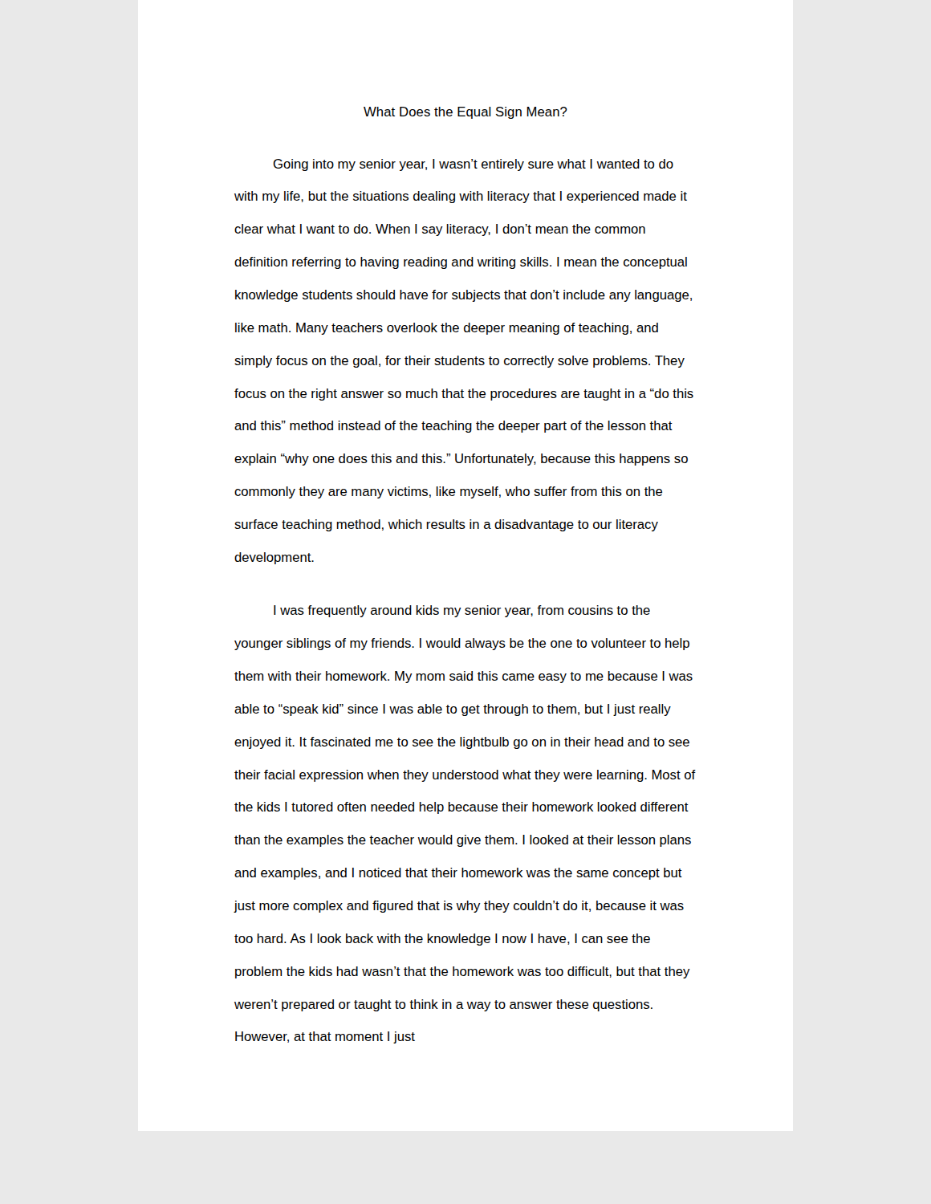What Does the Equal Sign Mean?
Going into my senior year, I wasn’t entirely sure what I wanted to do with my life, but the situations dealing with literacy that I experienced made it clear what I want to do. When I say literacy, I don’t mean the common definition referring to having reading and writing skills. I mean the conceptual knowledge students should have for subjects that don’t include any language, like math. Many teachers overlook the deeper meaning of teaching, and simply focus on the goal, for their students to correctly solve problems. They focus on the right answer so much that the procedures are taught in a “do this and this” method instead of the teaching the deeper part of the lesson that explain “why one does this and this.” Unfortunately, because this happens so commonly they are many victims, like myself, who suffer from this on the surface teaching method, which results in a disadvantage to our literacy development.
I was frequently around kids my senior year, from cousins to the younger siblings of my friends. I would always be the one to volunteer to help them with their homework. My mom said this came easy to me because I was able to “speak kid” since I was able to get through to them, but I just really enjoyed it. It fascinated me to see the lightbulb go on in their head and to see their facial expression when they understood what they were learning. Most of the kids I tutored often needed help because their homework looked different than the examples the teacher would give them. I looked at their lesson plans and examples, and I noticed that their homework was the same concept but just more complex and figured that is why they couldn’t do it, because it was too hard. As I look back with the knowledge I now I have, I can see the problem the kids had wasn’t that the homework was too difficult, but that they weren’t prepared or taught to think in a way to answer these questions. However, at that moment I just